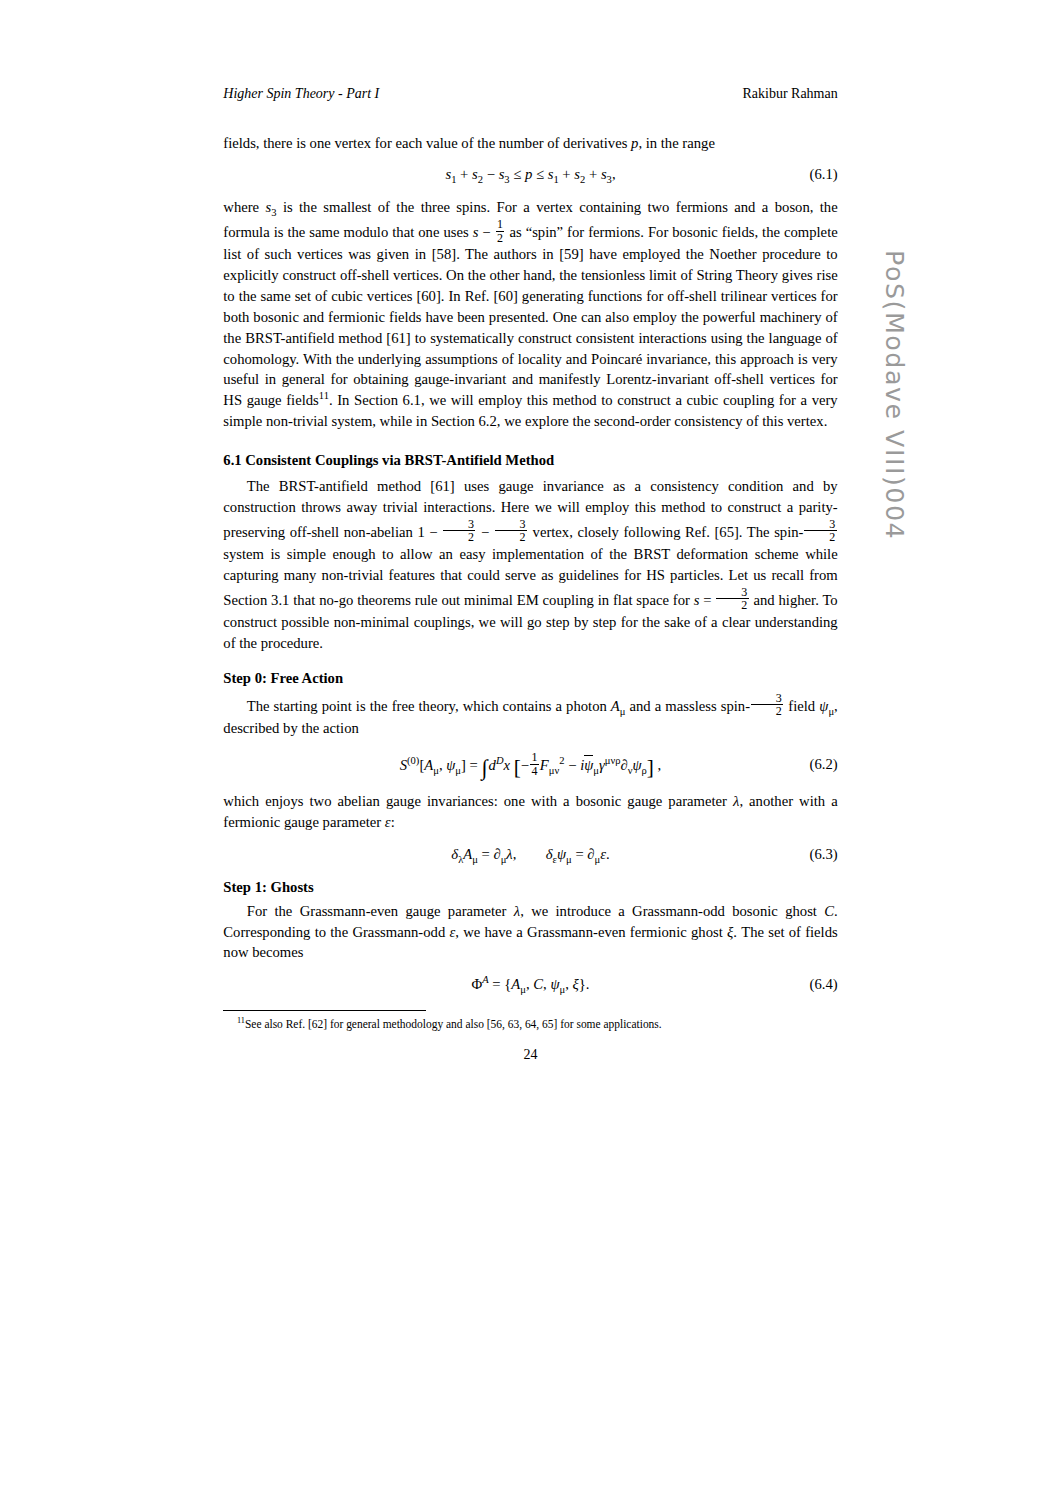PoS(Modave VIII)004
Higher Spin Theory - Part I Rakibur Rahman
fields, there is one vertex for each value of the number of derivatives p, in the range
s1 + s2 − s3 ≤ p ≤ s1 + s2 + s3, (6.1)
where s3 is the smallest of the three spins. For a vertex containing two fermions and a boson, the formula is the same modulo that one uses s − 12 as “spin” for fermions. For bosonic fields, the complete list of such vertices was given in [58]. The authors in [59] have employed the Noether procedure to explicitly construct off-shell vertices. On the other hand, the tensionless limit of String Theory gives rise to the same set of cubic vertices [60]. In Ref. [60] generating functions for off-shell trilinear vertices for both bosonic and fermionic fields have been presented. One can also employ the powerful machinery of the BRST-antifield method [61] to systematically construct consistent interactions using the language of cohomology. With the underlying assumptions of locality and Poincaré invariance, this approach is very useful in general for obtaining gauge-invariant and manifestly Lorentz-invariant off-shell vertices for HS gauge fields11. In Section 6.1, we will employ this method to construct a cubic coupling for a very simple non-trivial system, while in Section 6.2, we explore the second-order consistency of this vertex.
6.1 Consistent Couplings via BRST-Antifield Method
The BRST-antifield method [61] uses gauge invariance as a consistency condition and by construction throws away trivial interactions. Here we will employ this method to construct a parity-preserving off-shell non-abelian 1 − 32 − 32 vertex, closely following Ref. [65]. The spin-32 system is simple enough to allow an easy implementation of the BRST deformation scheme while capturing many non-trivial features that could serve as guidelines for HS particles. Let us recall from Section 3.1 that no-go theorems rule out minimal EM coupling in flat space for s = 32 and higher. To construct possible non-minimal couplings, we will go step by step for the sake of a clear understanding of the procedure.
Step 0: Free Action
The starting point is the free theory, which contains a photon Aμ and a massless spin-32 field ψμ, described by the action
S(0)[Aμ, ψμ] = ∫dDx [−14 Fμν2 − iψμγμνρ∂νψρ] , (6.2)
which enjoys two abelian gauge invariances: one with a bosonic gauge parameter λ, another with a fermionic gauge parameter ε:
δλAμ = ∂μλ, δεψμ = ∂με. (6.3)
Step 1: Ghosts
For the Grassmann-even gauge parameter λ, we introduce a Grassmann-odd bosonic ghost C. Corresponding to the Grassmann-odd ε, we have a Grassmann-even fermionic ghost ξ. The set of fields now becomes
ΦA = {Aμ, C, ψμ, ξ}. (6.4)
11See also Ref. [62] for general methodology and also [56, 63, 64, 65] for some applications.
24